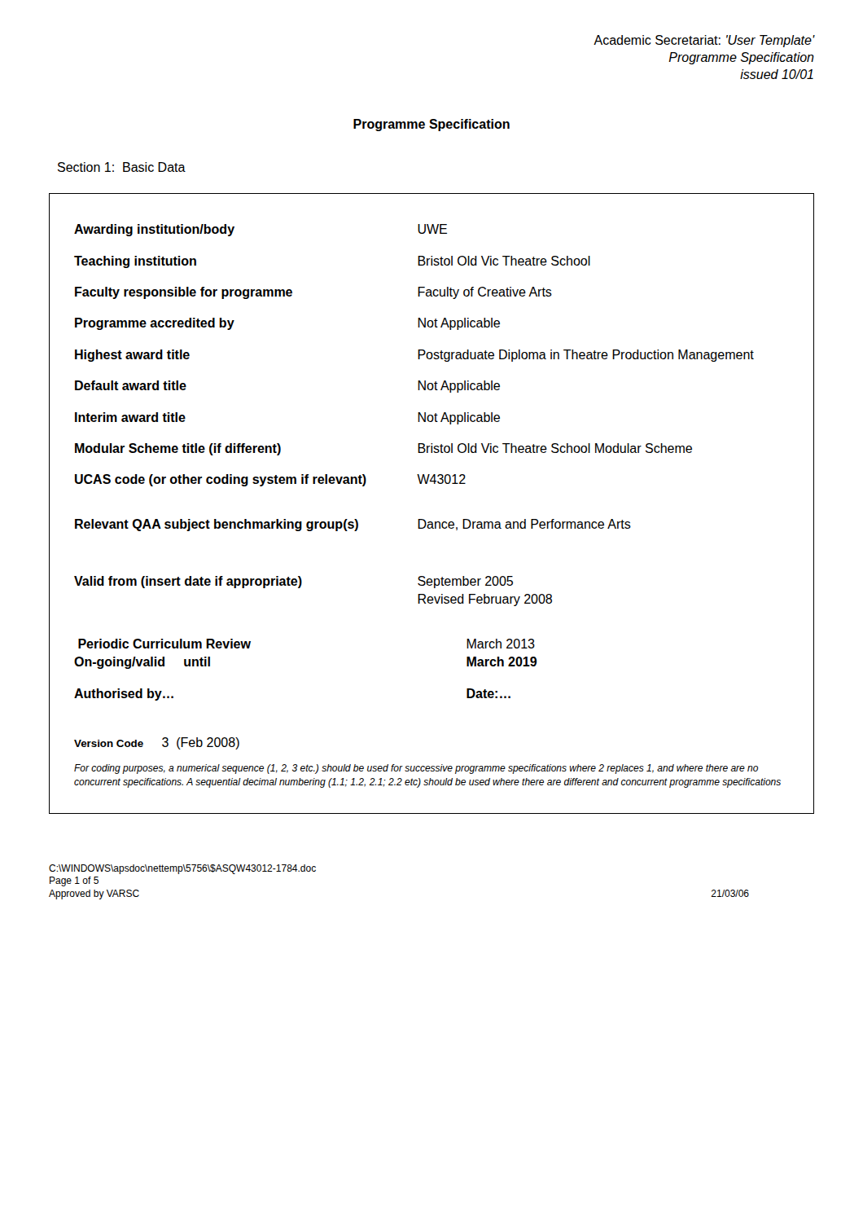Academic Secretariat: 'User Template'
Programme Specification
issued 10/01
Programme Specification
Section 1: Basic Data
| Awarding institution/body | UWE |
| Teaching institution | Bristol Old Vic Theatre School |
| Faculty responsible for programme | Faculty of Creative Arts |
| Programme accredited by | Not Applicable |
| Highest award title | Postgraduate Diploma in Theatre Production Management |
| Default award title | Not Applicable |
| Interim award title | Not Applicable |
| Modular Scheme title (if different) | Bristol Old Vic Theatre School Modular Scheme |
| UCAS code (or other coding system if relevant) | W43012 |
| Relevant QAA subject benchmarking group(s) | Dance, Drama and Performance Arts |
| Valid from (insert date if appropriate) | September 2005 Revised February 2008 |
| Periodic Curriculum Review On-going/valid until | March 2013 March 2019 |
| Authorised by… | Date:… |
Version Code 3 (Feb 2008)
For coding purposes, a numerical sequence (1, 2, 3 etc.) should be used for successive programme specifications where 2 replaces 1, and where there are no concurrent specifications. A sequential decimal numbering (1.1; 1.2, 2.1; 2.2 etc) should be used where there are different and concurrent programme specifications
C:\WINDOWS\apsdoc\nettemp\5756\$ASQW43012-1784.doc
Page 1 of 5
Approved by VARSC
21/03/06